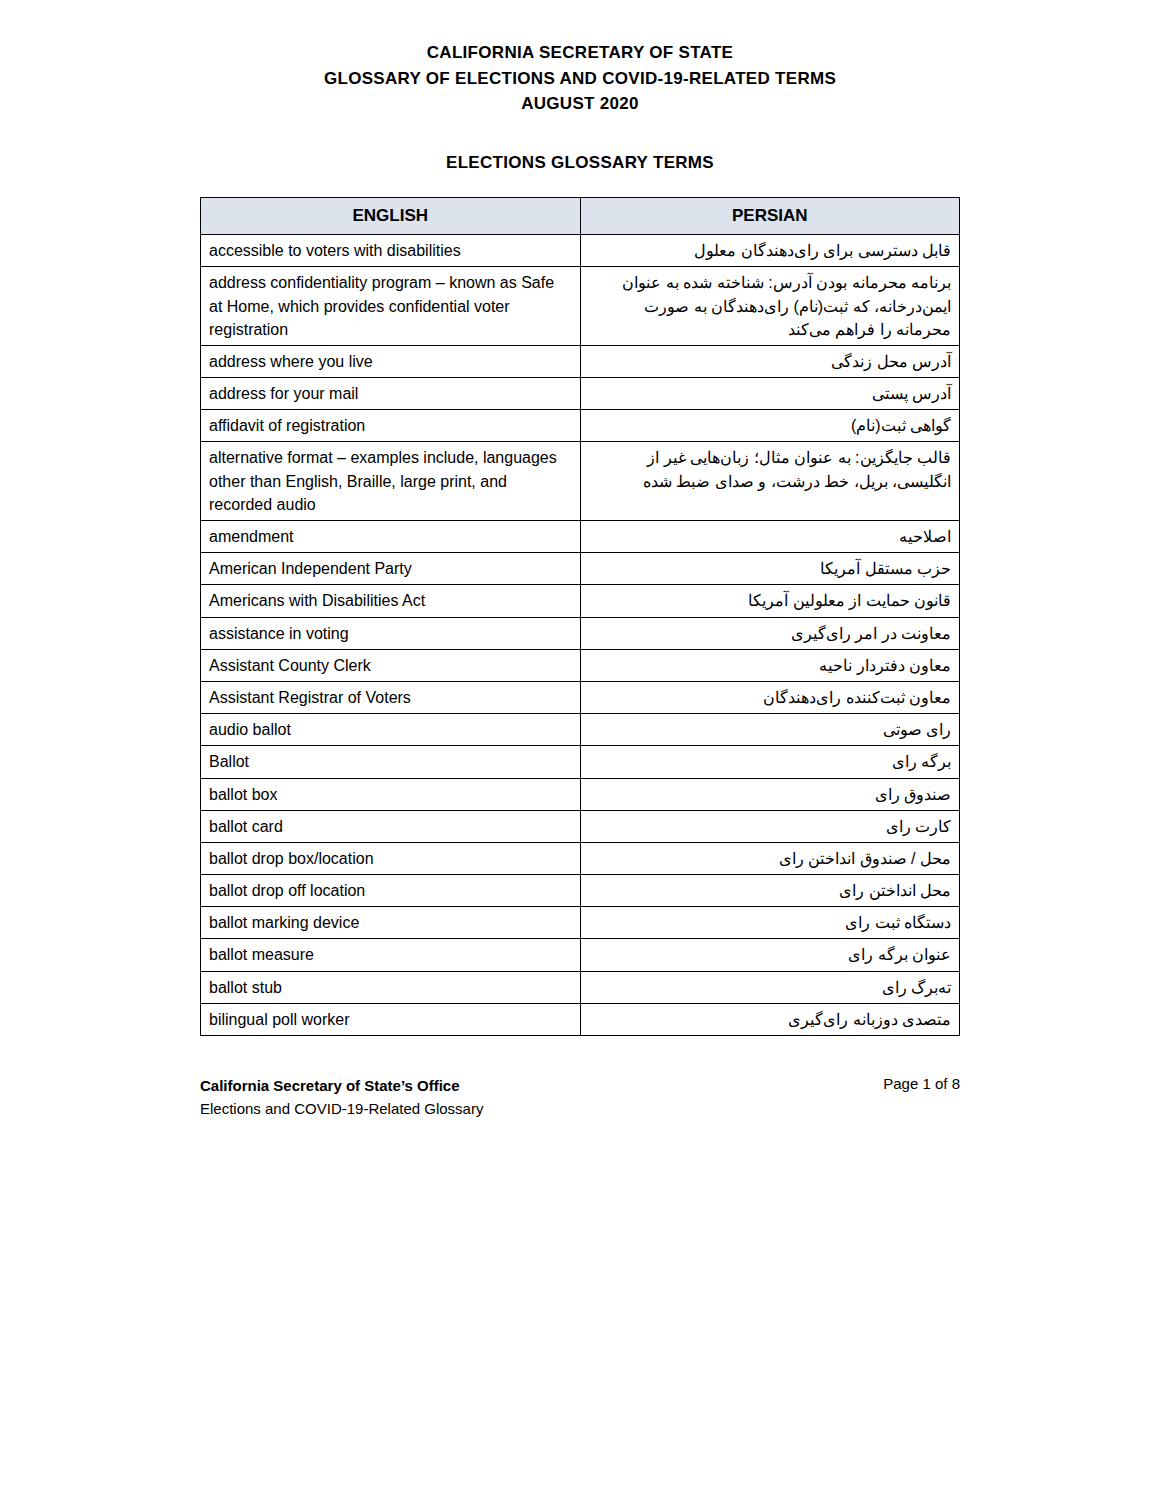CALIFORNIA SECRETARY OF STATE
GLOSSARY OF ELECTIONS AND COVID-19-RELATED TERMS
AUGUST 2020
ELECTIONS GLOSSARY TERMS
| ENGLISH | PERSIAN |
| --- | --- |
| accessible to voters with disabilities | قابل دسترسی برای رای‌دهندگان معلول |
| address confidentiality program – known as Safe at Home, which provides confidential voter registration | برنامه محرمانه بودن آدرس: شناخته شده به عنوان ایمن‌درخانه، که ثبت(نام) رای‌دهندگان به صورت محرمانه را فراهم می‌کند |
| address where you live | آدرس محل زندگی |
| address for your mail | آدرس پستی |
| affidavit of registration | گواهی ثبت(نام) |
| alternative format – examples include, languages other than English, Braille, large print, and recorded audio | قالب جایگزین: به عنوان مثال؛ زبان‌هایی غیر از انگلیسی، بریل، خط درشت، و صدای ضبط شده |
| amendment | اصلاحیه |
| American Independent Party | حزب مستقل آمریکا |
| Americans with Disabilities Act | قانون حمایت از معلولین آمریکا |
| assistance in voting | معاونت در امر رای‌گیری |
| Assistant County Clerk | معاون دفتردار ناحیه |
| Assistant Registrar of Voters | معاون ثبت‌کننده رای‌دهندگان |
| audio ballot | رای صوتی |
| Ballot | برگه رای |
| ballot box | صندوق رای |
| ballot card | کارت رای |
| ballot drop box/location | محل / صندوق انداختن رای |
| ballot drop off location | محل انداختن رای |
| ballot marking device | دستگاه ثبت رای |
| ballot measure | عنوان برگه رای |
| ballot stub | ته‌برگ رای |
| bilingual poll worker | متصدی دوزبانه رای‌گیری |
California Secretary of State’s Office
Elections and COVID-19-Related Glossary
Page 1 of 8